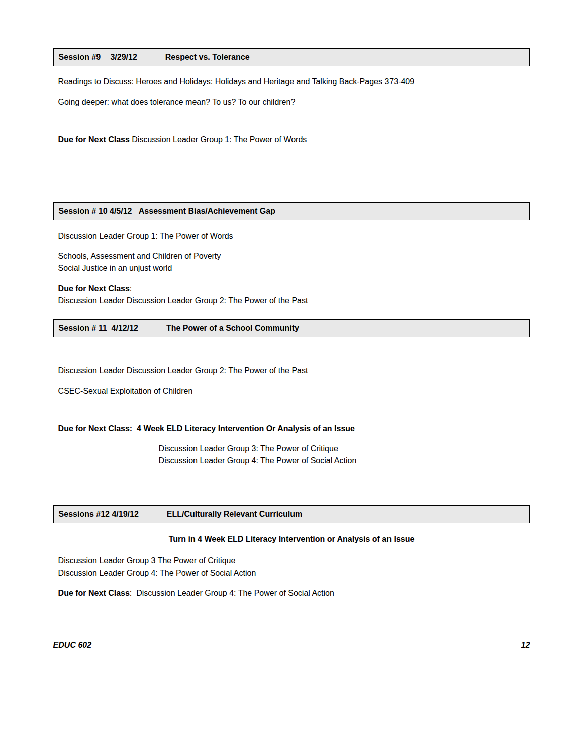Session #93/29/12 Respect vs. Tolerance
Readings to Discuss: Heroes and Holidays: Holidays and Heritage and Talking Back-Pages 373-409
Going deeper: what does tolerance mean? To us? To our children?
Due for Next Class Discussion Leader Group 1: The Power of Words
Session # 10 4/5/12 Assessment Bias/Achievement Gap
Discussion Leader Group 1: The Power of Words
Schools, Assessment and Children of Poverty
Social Justice in an unjust world
Due for Next Class:
Discussion Leader Discussion Leader Group 2: The Power of the Past
Session # 11 4/12/12The Power of a School Community
Discussion Leader Discussion Leader Group 2: The Power of the Past
CSEC-Sexual Exploitation of Children
Due for Next Class: 4 Week ELD Literacy Intervention Or Analysis of an Issue
Discussion Leader Group 3: The Power of Critique
Discussion Leader Group 4: The Power of Social Action
Sessions #12 4/19/12ELL/Culturally Relevant Curriculum
Turn in 4 Week ELD Literacy Intervention or Analysis of an Issue
Discussion Leader Group 3 The Power of Critique
Discussion Leader Group 4: The Power of Social Action
Due for Next Class: Discussion Leader Group 4: The Power of Social Action
EDUC 602 12